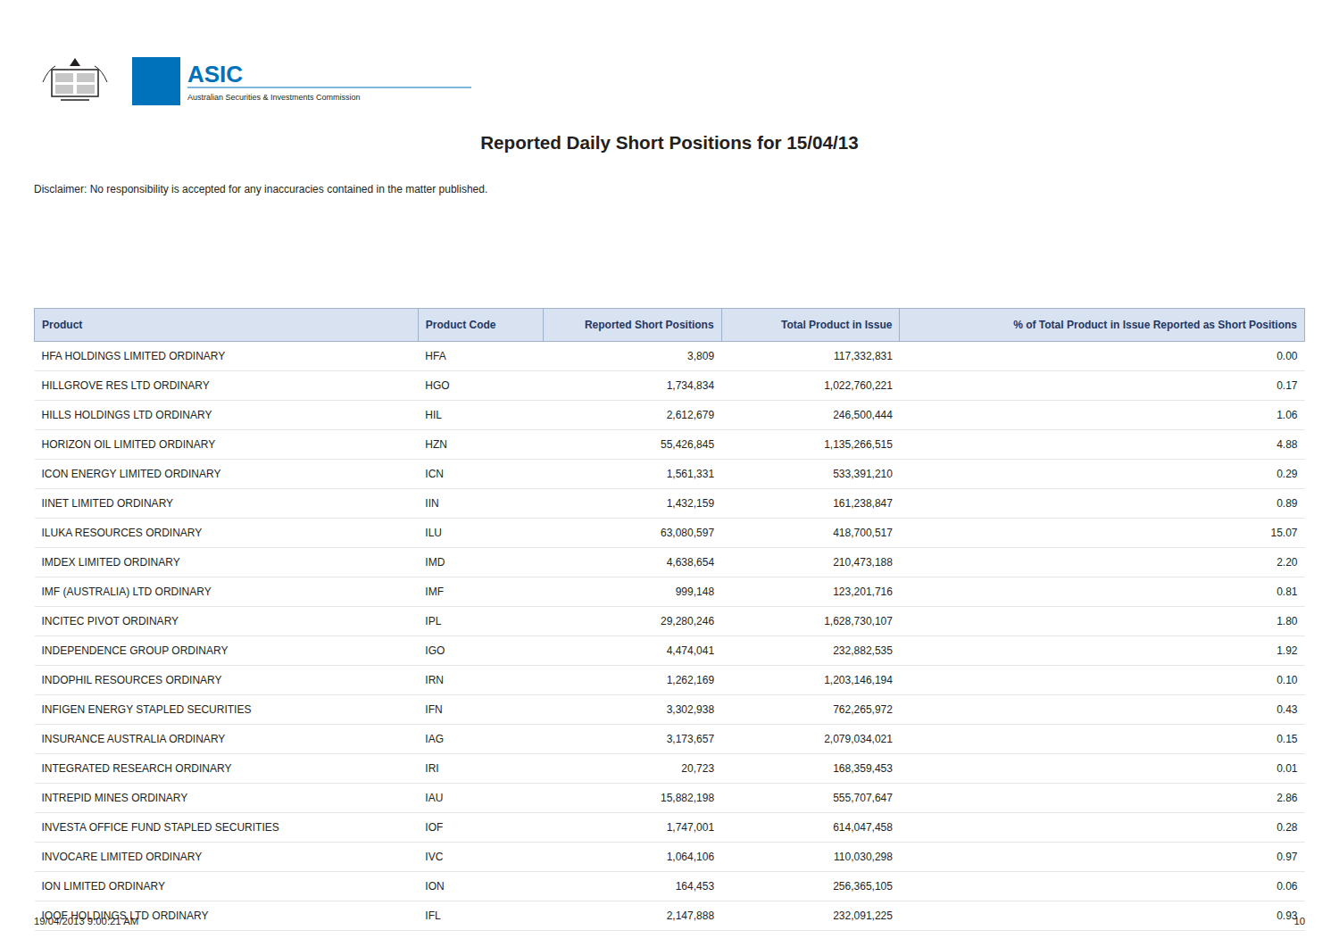Reported Daily Short Positions for 15/04/13
Disclaimer: No responsibility is accepted for any inaccuracies contained in the matter published.
| Product | Product Code | Reported Short Positions | Total Product in Issue | % of Total Product in Issue Reported as Short Positions |
| --- | --- | --- | --- | --- |
| HFA HOLDINGS LIMITED ORDINARY | HFA | 3,809 | 117,332,831 | 0.00 |
| HILLGROVE RES LTD ORDINARY | HGO | 1,734,834 | 1,022,760,221 | 0.17 |
| HILLS HOLDINGS LTD ORDINARY | HIL | 2,612,679 | 246,500,444 | 1.06 |
| HORIZON OIL LIMITED ORDINARY | HZN | 55,426,845 | 1,135,266,515 | 4.88 |
| ICON ENERGY LIMITED ORDINARY | ICN | 1,561,331 | 533,391,210 | 0.29 |
| IINET LIMITED ORDINARY | IIN | 1,432,159 | 161,238,847 | 0.89 |
| ILUKA RESOURCES ORDINARY | ILU | 63,080,597 | 418,700,517 | 15.07 |
| IMDEX LIMITED ORDINARY | IMD | 4,638,654 | 210,473,188 | 2.20 |
| IMF (AUSTRALIA) LTD ORDINARY | IMF | 999,148 | 123,201,716 | 0.81 |
| INCITEC PIVOT ORDINARY | IPL | 29,280,246 | 1,628,730,107 | 1.80 |
| INDEPENDENCE GROUP ORDINARY | IGO | 4,474,041 | 232,882,535 | 1.92 |
| INDOPHIL RESOURCES ORDINARY | IRN | 1,262,169 | 1,203,146,194 | 0.10 |
| INFIGEN ENERGY STAPLED SECURITIES | IFN | 3,302,938 | 762,265,972 | 0.43 |
| INSURANCE AUSTRALIA ORDINARY | IAG | 3,173,657 | 2,079,034,021 | 0.15 |
| INTEGRATED RESEARCH ORDINARY | IRI | 20,723 | 168,359,453 | 0.01 |
| INTREPID MINES ORDINARY | IAU | 15,882,198 | 555,707,647 | 2.86 |
| INVESTA OFFICE FUND STAPLED SECURITIES | IOF | 1,747,001 | 614,047,458 | 0.28 |
| INVOCARE LIMITED ORDINARY | IVC | 1,064,106 | 110,030,298 | 0.97 |
| ION LIMITED ORDINARY | ION | 164,453 | 256,365,105 | 0.06 |
| IOOF HOLDINGS LTD ORDINARY | IFL | 2,147,888 | 232,091,225 | 0.93 |
19/04/2013 9:00:21 AM 10